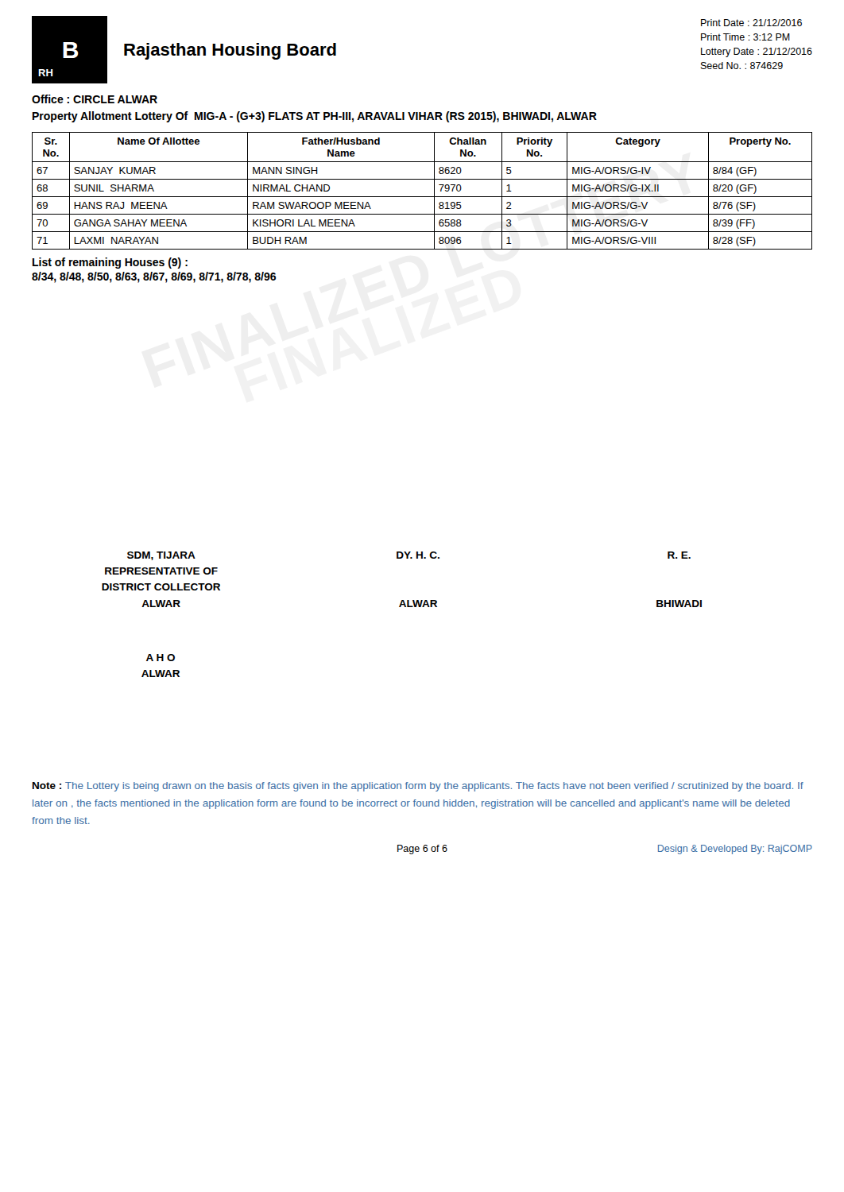FINALIZED LOTTERY
FINALIZED
B
Rajasthan Housing Board
Print Date : 21/12/2016
Print Time : 3:12 PM
Lottery Date : 21/12/2016
Seed No. : 874629
Office : CIRCLE ALWAR
Property Allotment Lottery Of MIG-A - (G+3) FLATS AT PH-III, ARAVALI VIHAR (RS 2015), BHIWADI, ALWAR
| Sr. No. | Name Of Allottee | Father/Husband Name | Challan No. | Priority No. | Category | Property No. |
| --- | --- | --- | --- | --- | --- | --- |
| 67 | SANJAY KUMAR | MANN SINGH | 8620 | 5 | MIG-A/ORS/G-IV | 8/84 (GF) |
| 68 | SUNIL SHARMA | NIRMAL CHAND | 7970 | 1 | MIG-A/ORS/G-IX.II | 8/20 (GF) |
| 69 | HANS RAJ MEENA | RAM SWAROOP MEENA | 8195 | 2 | MIG-A/ORS/G-V | 8/76 (SF) |
| 70 | GANGA SAHAY MEENA | KISHORI LAL MEENA | 6588 | 3 | MIG-A/ORS/G-V | 8/39 (FF) |
| 71 | LAXMI NARAYAN | BUDH RAM | 8096 | 1 | MIG-A/ORS/G-VIII | 8/28 (SF) |
List of remaining Houses (9) :
8/34, 8/48, 8/50, 8/63, 8/67, 8/69, 8/71, 8/78, 8/96
| SDM, TIJARA REPRESENTATIVE OF DISTRICT COLLECTOR ALWAR | DY. H. C. ALWAR | R. E. BHIWADI |
A H O
ALWAR
Note : The Lottery is being drawn on the basis of facts given in the application form by the applicants. The facts have not been verified / scrutinized by the board. If later on , the facts mentioned in the application form are found to be incorrect or found hidden, registration will be cancelled and applicant's name will be deleted from the list.
Page 6 of 6
Design & Developed By: RajCOMP